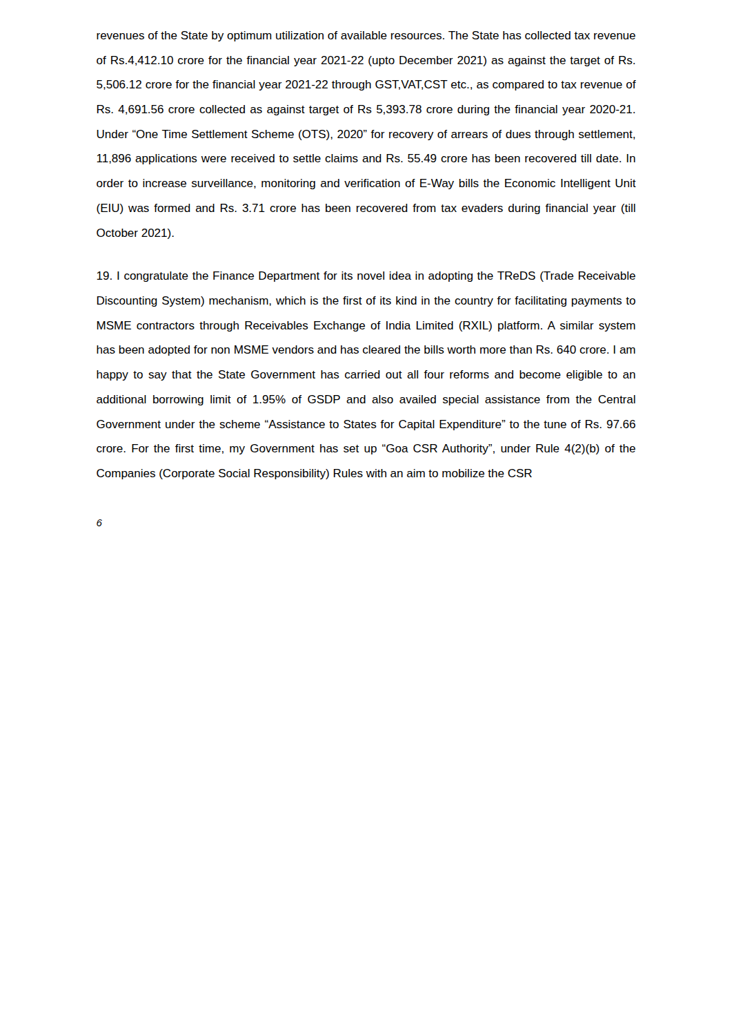revenues of the State by optimum utilization of available resources. The State has collected tax revenue of Rs.4,412.10 crore for the financial year 2021-22 (upto December 2021) as against the target of Rs. 5,506.12 crore for the financial year 2021-22 through GST,VAT,CST etc., as compared to tax revenue of Rs. 4,691.56 crore collected as against target of Rs 5,393.78 crore during the financial year 2020-21. Under “One Time Settlement Scheme (OTS), 2020” for recovery of arrears of dues through settlement, 11,896 applications were received to settle claims and Rs. 55.49 crore has been recovered till date. In order to increase surveillance, monitoring and verification of E-Way bills the Economic Intelligent Unit (EIU) was formed and Rs. 3.71 crore has been recovered from tax evaders during financial year (till October 2021).
19. I congratulate the Finance Department for its novel idea in adopting the TReDS (Trade Receivable Discounting System) mechanism, which is the first of its kind in the country for facilitating payments to MSME contractors through Receivables Exchange of India Limited (RXIL) platform. A similar system has been adopted for non MSME vendors and has cleared the bills worth more than Rs. 640 crore. I am happy to say that the State Government has carried out all four reforms and become eligible to an additional borrowing limit of 1.95% of GSDP and also availed special assistance from the Central Government under the scheme “Assistance to States for Capital Expenditure” to the tune of Rs. 97.66 crore. For the first time, my Government has set up “Goa CSR Authority”, under Rule 4(2)(b) of the Companies (Corporate Social Responsibility) Rules with an aim to mobilize the CSR
6